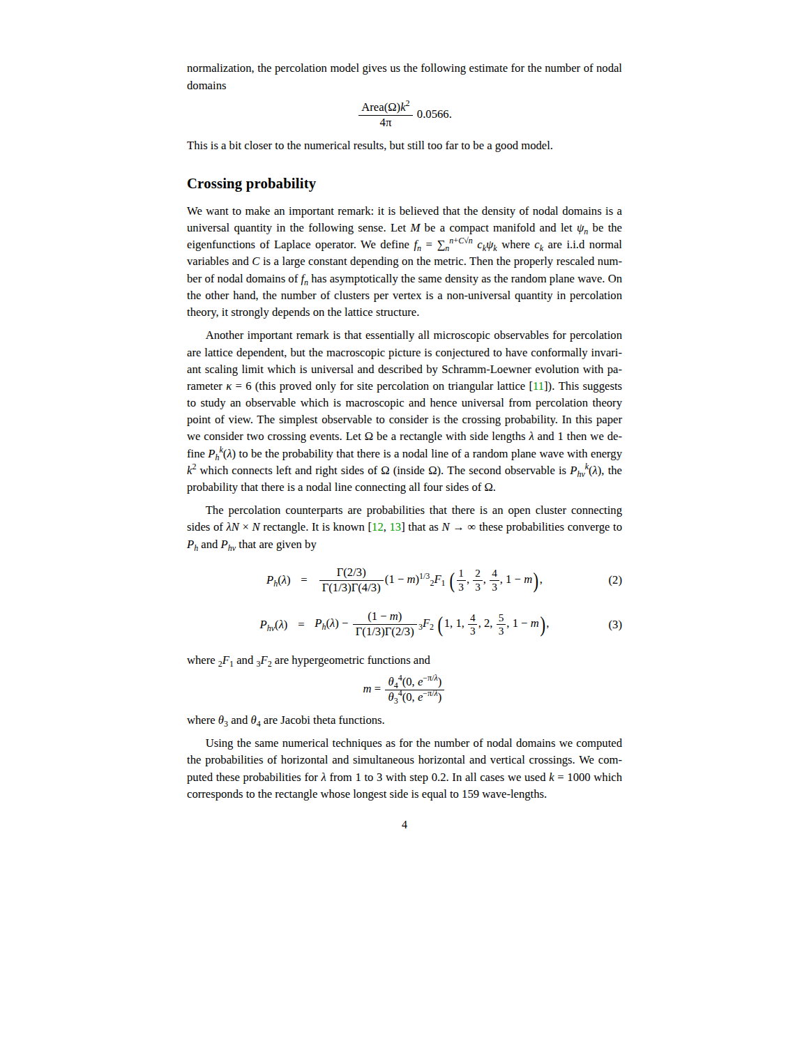normalization, the percolation model gives us the following estimate for the number of nodal domains
Area(Ω)k24π 0.0566.
This is a bit closer to the numerical results, but still too far to be a good model.
Crossing probability
We want to make an important remark: it is believed that the density of nodal domains is a universal quantity in the following sense. Let M be a compact manifold and let ψn be the eigenfunctions of Laplace operator. We define fn = ∑nn+C√n ckψk where ck are i.i.d normal variables and C is a large constant depending on the metric. Then the properly rescaled number of nodal domains of fn has asymptotically the same density as the random plane wave. On the other hand, the number of clusters per vertex is a non-universal quantity in percolation theory, it strongly depends on the lattice structure.
Another important remark is that essentially all microscopic observables for percolation are lattice dependent, but the macroscopic picture is conjectured to have conformally invariant scaling limit which is universal and described by Schramm-Loewner evolution with parameter κ = 6 (this proved only for site percolation on triangular lattice [11]). This suggests to study an observable which is macroscopic and hence universal from percolation theory point of view. The simplest observable to consider is the crossing probability. In this paper we consider two crossing events. Let Ω be a rectangle with side lengths λ and 1 then we define Phk(λ) to be the probability that there is a nodal line of a random plane wave with energy k2 which connects left and right sides of Ω (inside Ω). The second observable is Phvk(λ), the probability that there is a nodal line connecting all four sides of Ω.
The percolation counterparts are probabilities that there is an open cluster connecting sides of λN × N rectangle. It is known [12, 13] that as N → ∞ these probabilities converge to Ph and Phv that are given by
| P h ( λ ) | = | Γ(2/3) Γ(1/3)Γ(4/3) (1 − m ) 1/3 2 F 1 ( 1 3 , 2 3 , 4 3 , 1 − m ) , |
(2)
| P hv ( λ ) | = | P h ( λ ) − (1 − m ) Γ(1/3)Γ(2/3) 3 F 2 ( 1, 1, 4 3 , 2, 5 3 , 1 − m ) , |
(3)
where 2F1 and 3F2 are hypergeometric functions and
m = θ44(0, e−π/λ) θ34(0, e−π/λ)
where θ3 and θ4 are Jacobi theta functions.
Using the same numerical techniques as for the number of nodal domains we computed the probabilities of horizontal and simultaneous horizontal and vertical crossings. We computed these probabilities for λ from 1 to 3 with step 0.2. In all cases we used k = 1000 which corresponds to the rectangle whose longest side is equal to 159 wave-lengths.
4